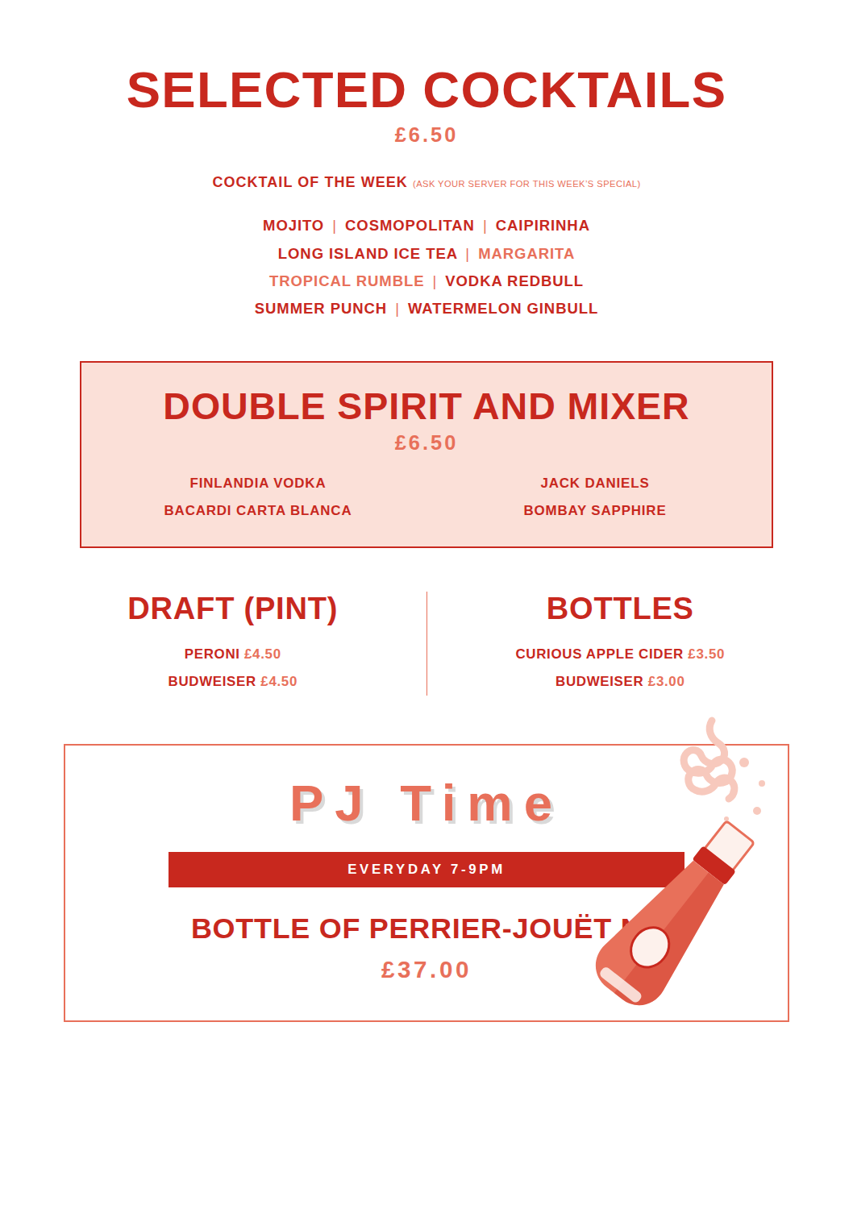Selected Cocktails
£6.50
Cocktail of the Week (Ask your server for this week’s special)
Mojito | Cosmopolitan | Caipirinha
Long Island Ice Tea | Margarita
Tropical Rumble | Vodka Redbull
Summer Punch | Watermelon Ginbull
Double Spirit and Mixer
£6.50
Finlandia Vodka
Jack Daniels
Bacardi Carta Blanca
Bombay Sapphire
Draft (Pint)
Peroni £4.50
Budweiser £4.50
Bottles
Curious Apple Cider £3.50
Budweiser £3.00
PJ Time
Everyday 7-9pm
Bottle of Perrier-Jouët NV
£37.00